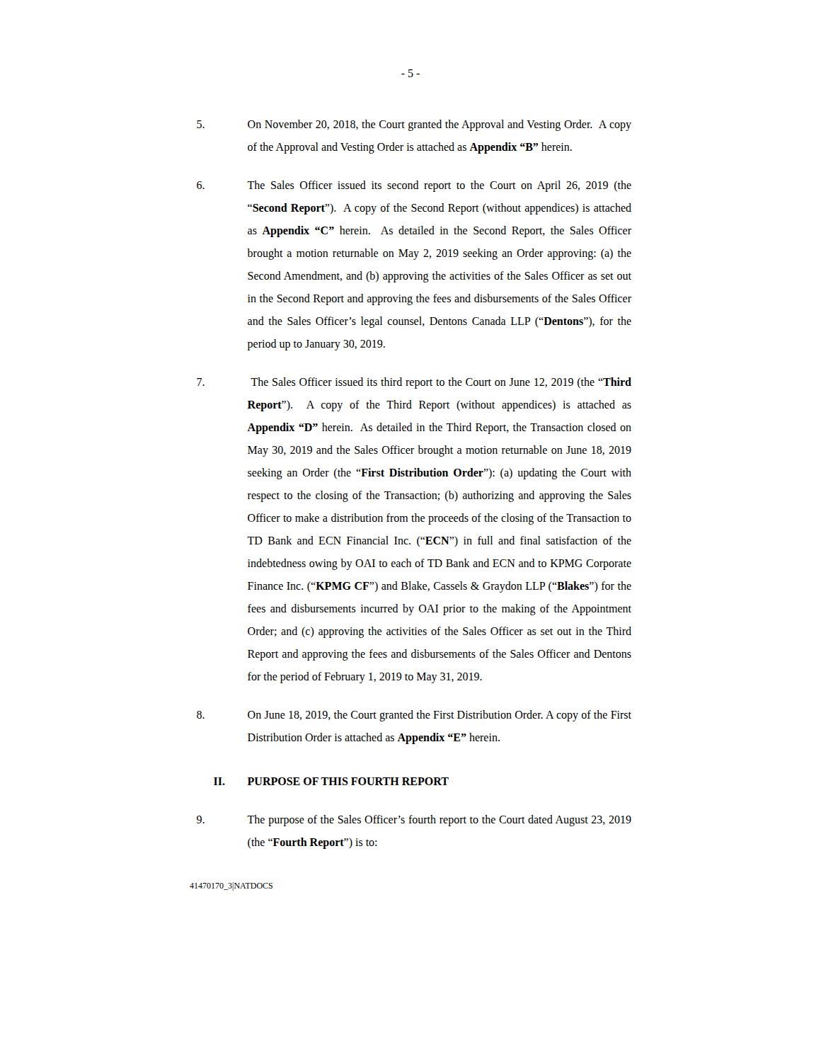- 5 -
On November 20, 2018, the Court granted the Approval and Vesting Order. A copy of the Approval and Vesting Order is attached as Appendix “B” herein.
The Sales Officer issued its second report to the Court on April 26, 2019 (the “Second Report”). A copy of the Second Report (without appendices) is attached as Appendix “C” herein. As detailed in the Second Report, the Sales Officer brought a motion returnable on May 2, 2019 seeking an Order approving: (a) the Second Amendment, and (b) approving the activities of the Sales Officer as set out in the Second Report and approving the fees and disbursements of the Sales Officer and the Sales Officer’s legal counsel, Dentons Canada LLP (“Dentons”), for the period up to January 30, 2019.
The Sales Officer issued its third report to the Court on June 12, 2019 (the “Third Report”). A copy of the Third Report (without appendices) is attached as Appendix “D” herein. As detailed in the Third Report, the Transaction closed on May 30, 2019 and the Sales Officer brought a motion returnable on June 18, 2019 seeking an Order (the “First Distribution Order”): (a) updating the Court with respect to the closing of the Transaction; (b) authorizing and approving the Sales Officer to make a distribution from the proceeds of the closing of the Transaction to TD Bank and ECN Financial Inc. (“ECN”) in full and final satisfaction of the indebtedness owing by OAI to each of TD Bank and ECN and to KPMG Corporate Finance Inc. (“KPMG CF”) and Blake, Cassels & Graydon LLP (“Blakes”) for the fees and disbursements incurred by OAI prior to the making of the Appointment Order; and (c) approving the activities of the Sales Officer as set out in the Third Report and approving the fees and disbursements of the Sales Officer and Dentons for the period of February 1, 2019 to May 31, 2019.
On June 18, 2019, the Court granted the First Distribution Order. A copy of the First Distribution Order is attached as Appendix “E” herein.
II. PURPOSE OF THIS FOURTH REPORT
9. The purpose of the Sales Officer’s fourth report to the Court dated August 23, 2019 (the “Fourth Report”) is to:
41470170_3|NATDOCS